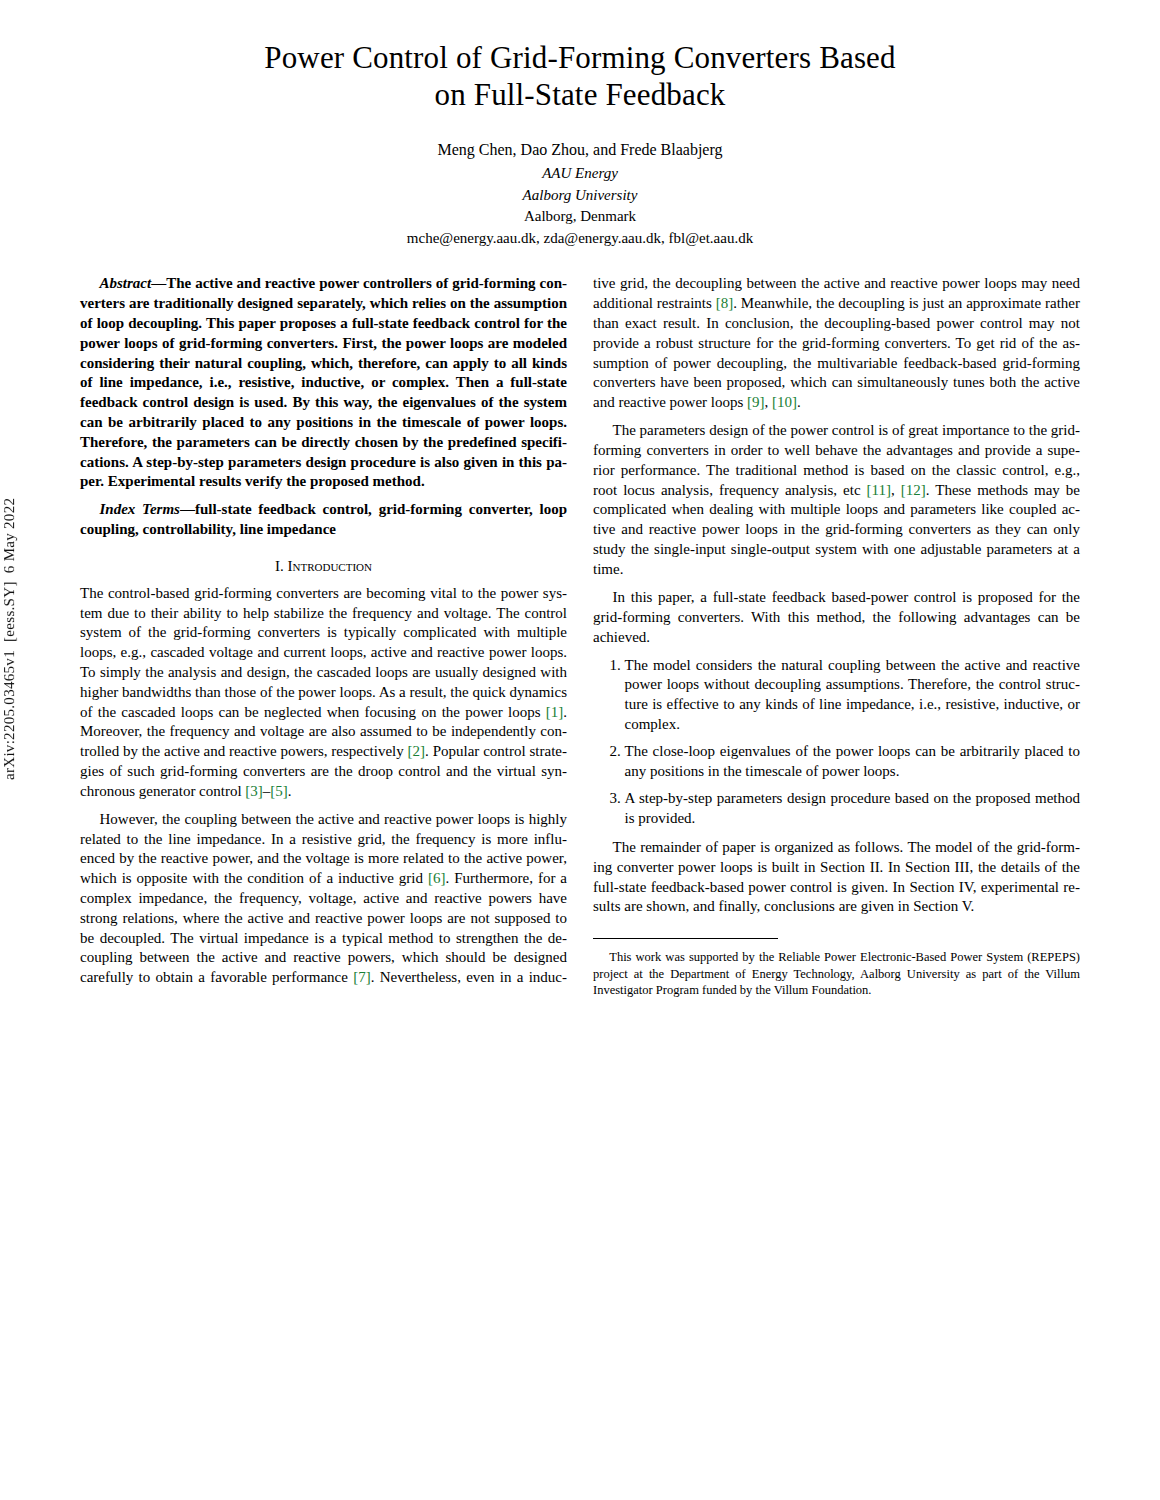arXiv:2205.03465v1 [eess.SY] 6 May 2022
Power Control of Grid-Forming Converters Based
on Full-State Feedback
Meng Chen, Dao Zhou, and Frede Blaabjerg
AAU Energy
Aalborg University
Aalborg, Denmark
mche@energy.aau.dk, zda@energy.aau.dk, fbl@et.aau.dk
Abstract—The active and reactive power controllers of grid-forming converters are traditionally designed separately, which relies on the assumption of loop decoupling. This paper proposes a full-state feedback control for the power loops of grid-forming converters. First, the power loops are modeled considering their natural coupling, which, therefore, can apply to all kinds of line impedance, i.e., resistive, inductive, or complex. Then a full-state feedback control design is used. By this way, the eigenvalues of the system can be arbitrarily placed to any positions in the timescale of power loops. Therefore, the parameters can be directly chosen by the predefined specifications. A step-by-step parameters design procedure is also given in this paper. Experimental results verify the proposed method.
Index Terms—full-state feedback control, grid-forming converter, loop coupling, controllability, line impedance
I. Introduction
The control-based grid-forming converters are becoming vital to the power system due to their ability to help stabilize the frequency and voltage. The control system of the grid-forming converters is typically complicated with multiple loops, e.g., cascaded voltage and current loops, active and reactive power loops. To simply the analysis and design, the cascaded loops are usually designed with higher bandwidths than those of the power loops. As a result, the quick dynamics of the cascaded loops can be neglected when focusing on the power loops [1]. Moreover, the frequency and voltage are also assumed to be independently controlled by the active and reactive powers, respectively [2]. Popular control strategies of such grid-forming converters are the droop control and the virtual synchronous generator control [3]–[5].
However, the coupling between the active and reactive power loops is highly related to the line impedance. In a resistive grid, the frequency is more influenced by the reactive power, and the voltage is more related to the active power, which is opposite with the condition of a inductive grid [6]. Furthermore, for a complex impedance, the frequency, voltage, active and reactive powers have strong relations, where the active and reactive power loops are not supposed to be decoupled. The virtual impedance is a typical method to strengthen the decoupling between the active and reactive powers, which should be designed carefully to obtain a favorable performance [7]. Nevertheless, even in a inductive grid, the decoupling between the active and reactive power loops may need additional restraints [8]. Meanwhile, the decoupling is just an approximate rather than exact result. In conclusion, the decoupling-based power control may not provide a robust structure for the grid-forming converters. To get rid of the assumption of power decoupling, the multivariable feedback-based grid-forming converters have been proposed, which can simultaneously tunes both the active and reactive power loops [9], [10].
The parameters design of the power control is of great importance to the grid-forming converters in order to well behave the advantages and provide a superior performance. The traditional method is based on the classic control, e.g., root locus analysis, frequency analysis, etc [11], [12]. These methods may be complicated when dealing with multiple loops and parameters like coupled active and reactive power loops in the grid-forming converters as they can only study the single-input single-output system with one adjustable parameters at a time.
In this paper, a full-state feedback based-power control is proposed for the grid-forming converters. With this method, the following advantages can be achieved.
The model considers the natural coupling between the active and reactive power loops without decoupling assumptions. Therefore, the control structure is effective to any kinds of line impedance, i.e., resistive, inductive, or complex.
The close-loop eigenvalues of the power loops can be arbitrarily placed to any positions in the timescale of power loops.
A step-by-step parameters design procedure based on the proposed method is provided.
The remainder of paper is organized as follows. The model of the grid-forming converter power loops is built in Section II. In Section III, the details of the full-state feedback-based power control is given. In Section IV, experimental results are shown, and finally, conclusions are given in Section V.
This work was supported by the Reliable Power Electronic-Based Power System (REPEPS) project at the Department of Energy Technology, Aalborg University as part of the Villum Investigator Program funded by the Villum Foundation.